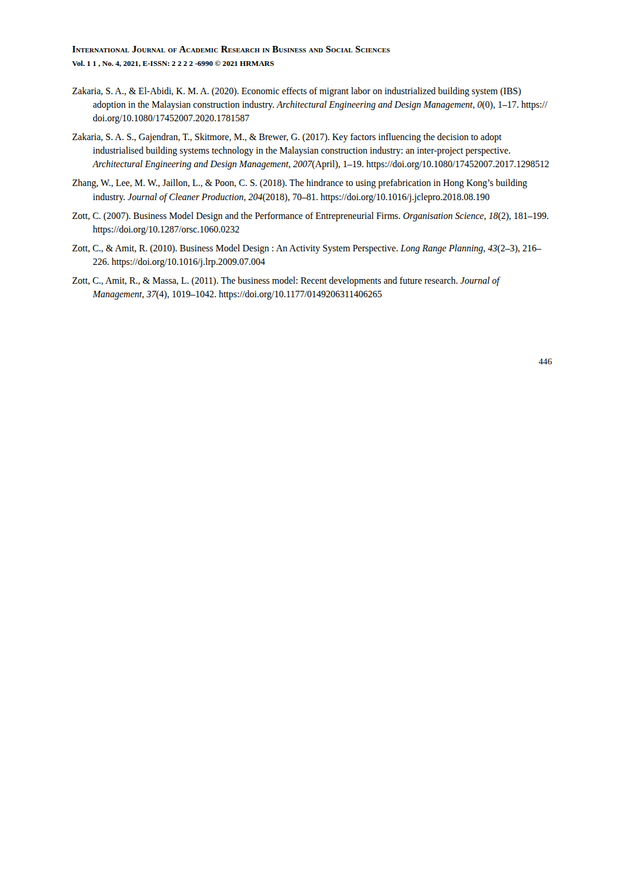International Journal of Academic Research in Business and Social Sciences
Vol. 1 1 , No. 4, 2021, E-ISSN: 2 2 2 2 -6990 © 2021 HRMARS
Zakaria, S. A., & El-Abidi, K. M. A. (2020). Economic effects of migrant labor on industrialized building system (IBS) adoption in the Malaysian construction industry. Architectural Engineering and Design Management, 0(0), 1–17. https://doi.org/10.1080/17452007.2020.1781587
Zakaria, S. A. S., Gajendran, T., Skitmore, M., & Brewer, G. (2017). Key factors influencing the decision to adopt industrialised building systems technology in the Malaysian construction industry: an inter-project perspective. Architectural Engineering and Design Management, 2007(April), 1–19. https://doi.org/10.1080/17452007.2017.1298512
Zhang, W., Lee, M. W., Jaillon, L., & Poon, C. S. (2018). The hindrance to using prefabrication in Hong Kong’s building industry. Journal of Cleaner Production, 204(2018), 70–81. https://doi.org/10.1016/j.jclepro.2018.08.190
Zott, C. (2007). Business Model Design and the Performance of Entrepreneurial Firms. Organisation Science, 18(2), 181–199. https://doi.org/10.1287/orsc.1060.0232
Zott, C., & Amit, R. (2010). Business Model Design : An Activity System Perspective. Long Range Planning, 43(2–3), 216–226. https://doi.org/10.1016/j.lrp.2009.07.004
Zott, C., Amit, R., & Massa, L. (2011). The business model: Recent developments and future research. Journal of Management, 37(4), 1019–1042. https://doi.org/10.1177/0149206311406265
446